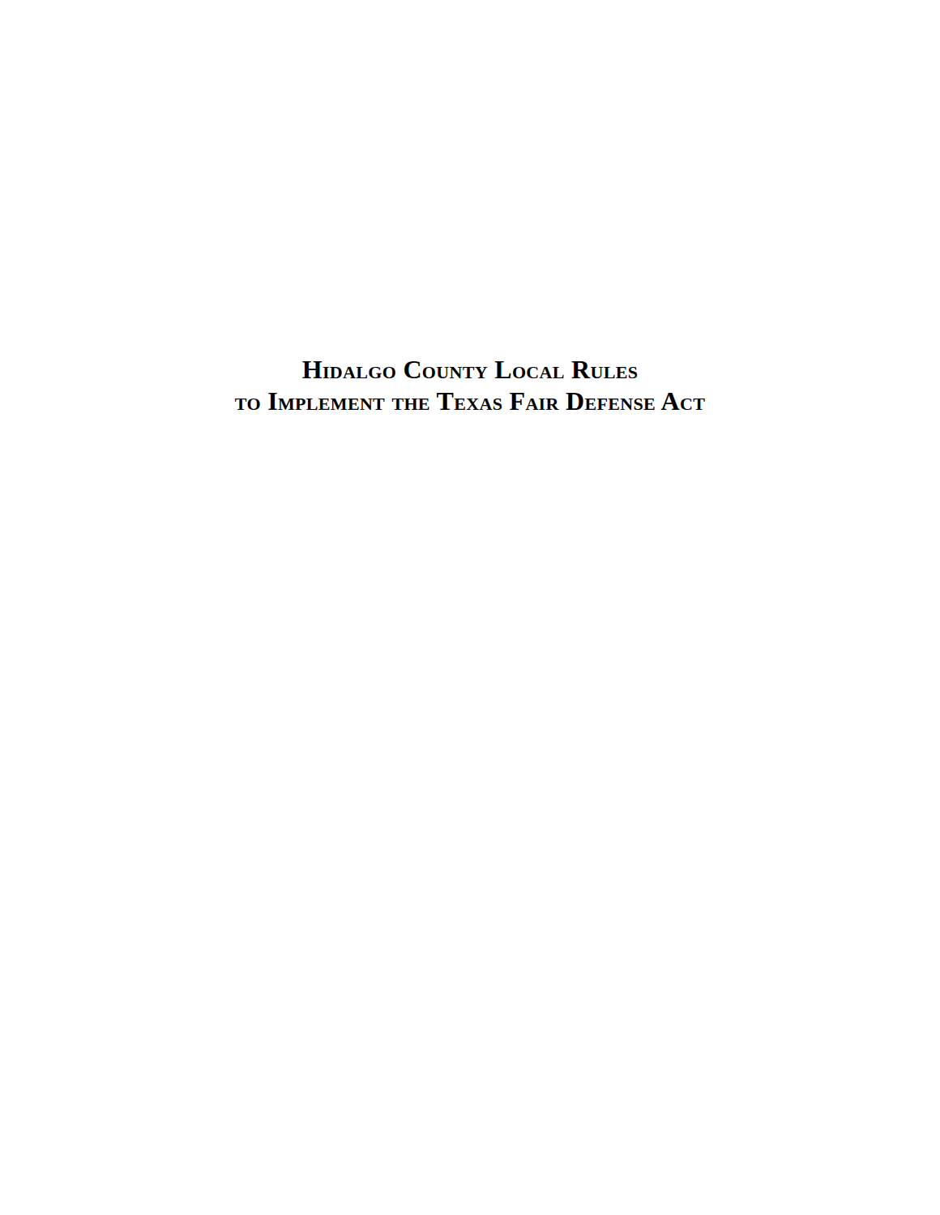Hidalgo County Local Rules to Implement the Texas Fair Defense Act